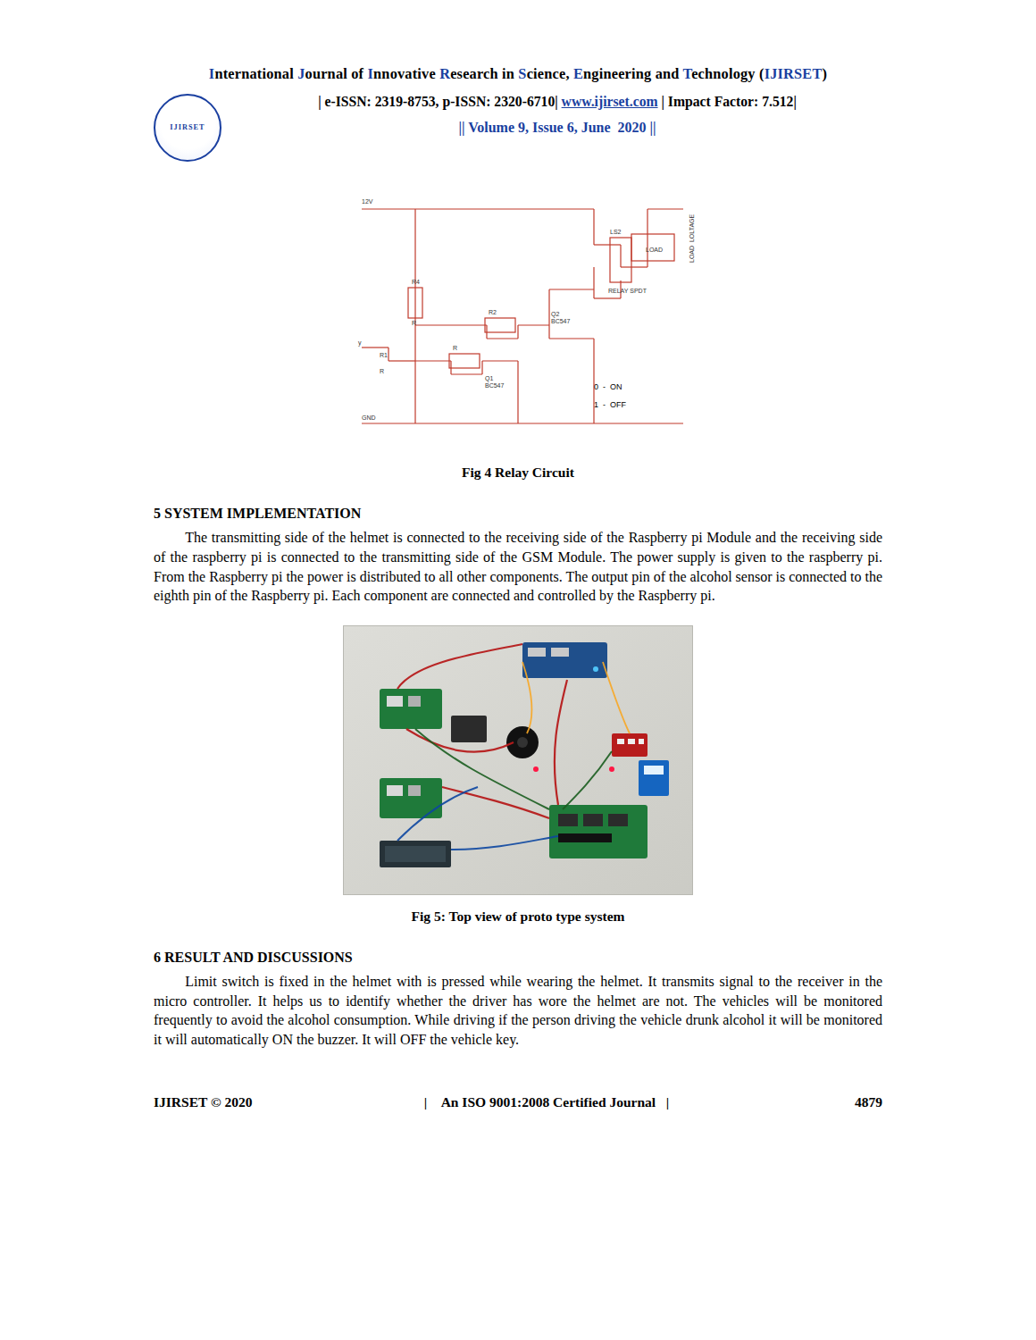International Journal of Innovative Research in Science, Engineering and Technology (IJIRSET)
IJIRSET
| e-ISSN: 2319-8753, p-ISSN: 2320-6710| www.ijirset.com | Impact Factor: 7.512|
|| Volume 9, Issue 6, June 2020 ||
12V R4 R R2 R y R1 R Q2 BC547 Q1 BC547 LS2 RELAY SPDT LOAD GND LOAD LOLTAGE 0 - ON 1 - OFF
Fig 4 Relay Circuit
5 SYSTEM IMPLEMENTATION
The transmitting side of the helmet is connected to the receiving side of the Raspberry pi Module and the receiving side of the raspberry pi is connected to the transmitting side of the GSM Module. The power supply is given to the raspberry pi. From the Raspberry pi the power is distributed to all other components. The output pin of the alcohol sensor is connected to the eighth pin of the Raspberry pi. Each component are connected and controlled by the Raspberry pi.
Fig 5: Top view of proto type system
6 RESULT AND DISCUSSIONS
Limit switch is fixed in the helmet with is pressed while wearing the helmet. It transmits signal to the receiver in the micro controller. It helps us to identify whether the driver has wore the helmet are not. The vehicles will be monitored frequently to avoid the alcohol consumption. While driving if the person driving the vehicle drunk alcohol it will be monitored it will automatically ON the buzzer. It will OFF the vehicle key.
IJIRSET © 2020
| An ISO 9001:2008 Certified Journal |
4879